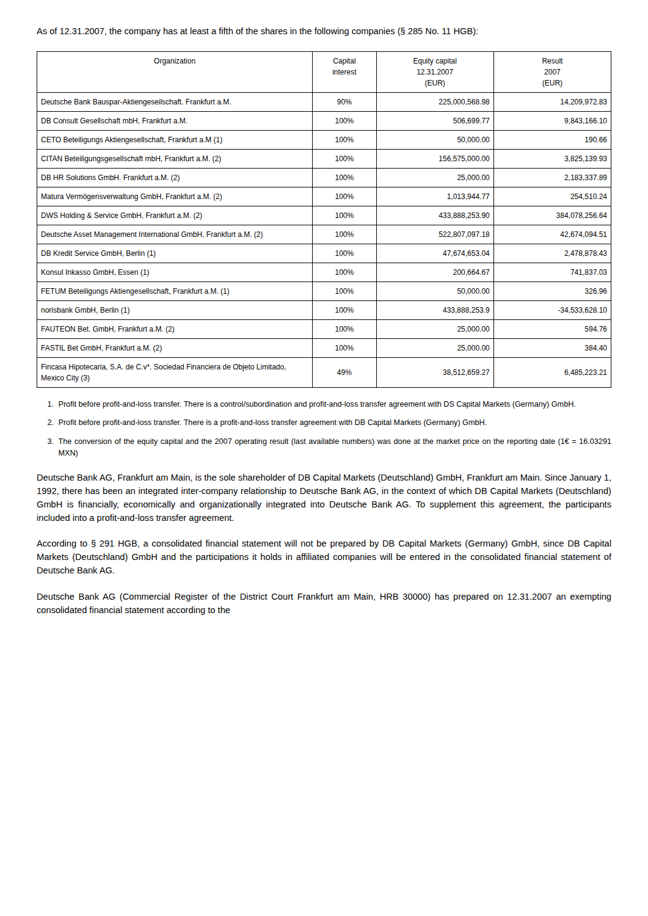As of 12.31.2007, the company has at least a fifth of the shares in the following companies (§ 285 No. 11 HGB):
| Organization | Capital interest | Equity capital 12.31.2007 (EUR) | Result 2007 (EUR) |
| --- | --- | --- | --- |
| Deutsche Bank Bauspar-Aktiengeseilschaft. Frankfurt a.M. | 90% | 225,000,568.98 | 14,209,972.83 |
| DB Consult Gesellschaft mbH, Frankfurt a.M. | 100% | 506,699.77 | 9,843,166.10 |
| CETO Beteiligungs Aktiengesellschaft, Frankfurt a.M (1) | 100% | 50,000.00 | 190.66 |
| CITAN Beteiligungsgesellschaft mbH, Frankfurt a.M. (2) | 100% | 156,575,000.00 | 3,825,139.93 |
| DB HR Solutions GmbH. Frankfurt a.M. (2) | 100% | 25,000.00 | 2,183,337.89 |
| Matura Vermögensverwaltung GmbH, Frankfurt a.M. (2) | 100% | 1,013,944.77 | 254,510.24 |
| DWS Holding & Service GmbH, Frankfurt a.M. (2) | 100% | 433,888,253.90 | 384,078,256.64 |
| Deutsche Asset Management International GmbH, Frankfurt a.M. (2) | 100% | 522,807,097.18 | 42,674,094.51 |
| DB Kredit Service GmbH, Berlin (1) | 100% | 47,674,653.04 | 2,478,878.43 |
| Konsul Inkasso GmbH, Essen (1) | 100% | 200,664.67 | 741,837.03 |
| FETUM Beteiligungs Aktiengesellschaft, Frankfurt a.M. (1) | 100% | 50,000.00 | 326.96 |
| norisbank GmbH, Berlin (1) | 100% | 433,888,253.9 | -34,533,628.10 |
| FAUTEON Bet. GmbH, Frankfurt a.M. (2) | 100% | 25,000.00 | 594.76 |
| FASTIL Bet GmbH, Frankfurt a.M. (2) | 100% | 25,000.00 | 384.40 |
| Fincasa Hipotecaria, S.A. de C.v*. Sociedad Financiera de Objeto Limitado, Mexico City (3) | 49% | 38,512,659.27 | 6,485,223.21 |
Profit before profit-and-loss transfer. There is a control/subordination and profit-and-loss transfer agreement with DS Capital Markets (Germany) GmbH.
Profit before profit-and-loss transfer. There is a profit-and-loss transfer agreement with DB Capital Markets (Germany) GmbH.
The conversion of the equity capital and the 2007 operating result (last available numbers) was done at the market price on the reporting date (1€ = 16.03291 MXN)
Deutsche Bank AG, Frankfurt am Main, is the sole shareholder of DB Capital Markets (Deutschland) GmbH, Frankfurt am Main. Since January 1, 1992, there has been an integrated inter-company relationship to Deutsche Bank AG, in the context of which DB Capital Markets (Deutschland) GmbH is financially, economically and organizationally integrated into Deutsche Bank AG. To supplement this agreement, the participants included into a profit-and-loss transfer agreement.
According to § 291 HGB, a consolidated financial statement will not be prepared by DB Capital Markets (Germany) GmbH, since DB Capital Markets (Deutschland) GmbH and the participations it holds in affiliated companies will be entered in the consolidated financial statement of Deutsche Bank AG.
Deutsche Bank AG (Commercial Register of the District Court Frankfurt am Main, HRB 30000) has prepared on 12.31.2007 an exempting consolidated financial statement according to the